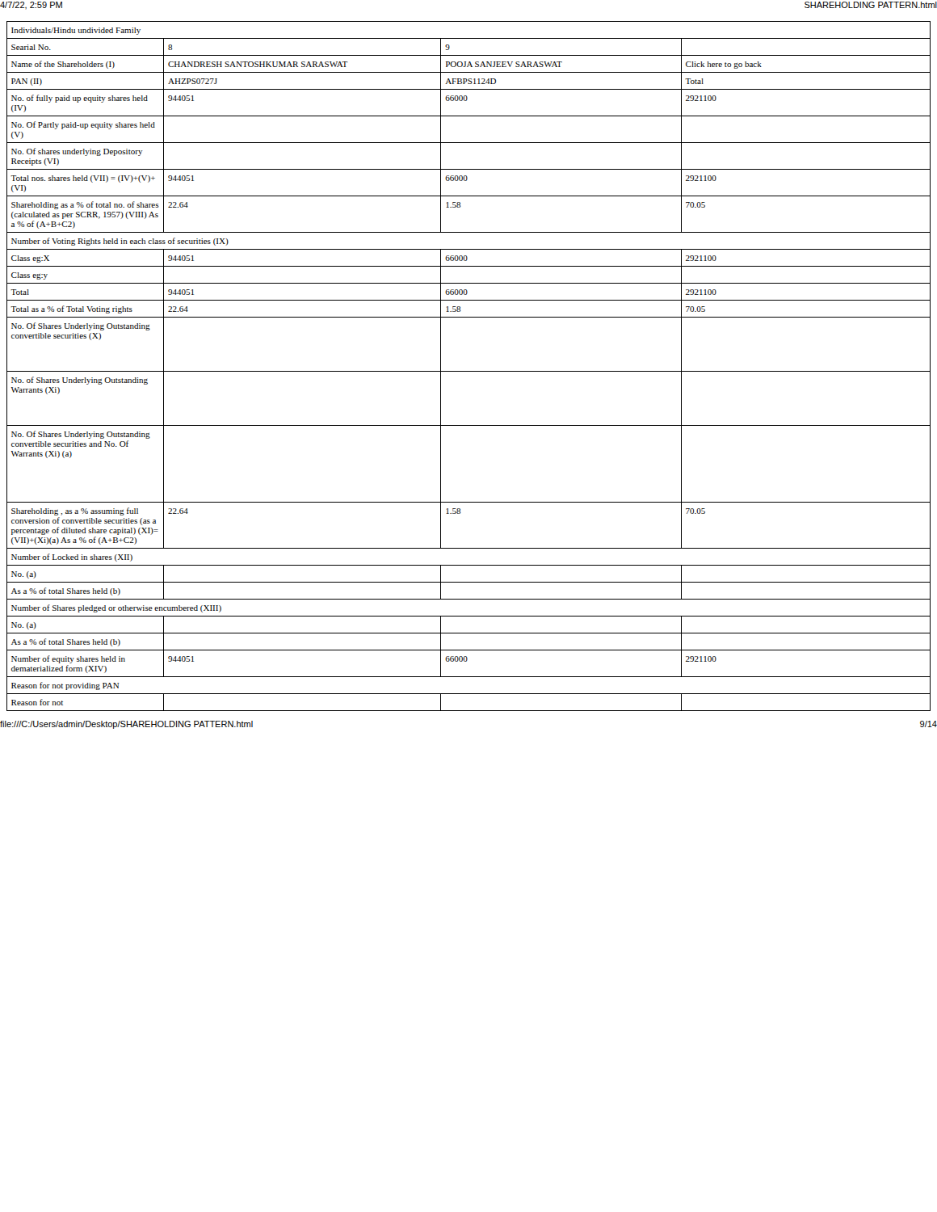4/7/22, 2:59 PM
SHAREHOLDING PATTERN.html
| Individuals/Hindu undivided Family |
| Searial No. | 8 | 9 | |
| Name of the Shareholders (I) | CHANDRESH SANTOSHKUMAR SARASWAT | POOJA SANJEEV SARASWAT | Click here to go back |
| PAN (II) | AHZPS0727J | AFBPS1124D | Total |
| No. of fully paid up equity shares held (IV) | 944051 | 66000 | 2921100 |
| No. Of Partly paid-up equity shares held (V) | | | |
| No. Of shares underlying Depository Receipts (VI) | | | |
| Total nos. shares held (VII) = (IV)+(V)+ (VI) | 944051 | 66000 | 2921100 |
| Shareholding as a % of total no. of shares (calculated as per SCRR, 1957) (VIII) As a % of (A+B+C2) | 22.64 | 1.58 | 70.05 |
| Number of Voting Rights held in each class of securities (IX) |
| Class eg:X | 944051 | 66000 | 2921100 |
| Class eg:y | | | |
| Total | 944051 | 66000 | 2921100 |
| Total as a % of Total Voting rights | 22.64 | 1.58 | 70.05 |
| No. Of Shares Underlying Outstanding convertible securities (X) | | | |
| No. of Shares Underlying Outstanding Warrants (Xi) | | | |
| No. Of Shares Underlying Outstanding convertible securities and No. Of Warrants (Xi) (a) | | | |
| Shareholding , as a % assuming full conversion of convertible securities (as a percentage of diluted share capital) (XI)= (VII)+(Xi)(a) As a % of (A+B+C2) | 22.64 | 1.58 | 70.05 |
| Number of Locked in shares (XII) |
| No. (a) | | | |
| As a % of total Shares held (b) | | | |
| Number of Shares pledged or otherwise encumbered (XIII) |
| No. (a) | | | |
| As a % of total Shares held (b) | | | |
| Number of equity shares held in dematerialized form (XIV) | 944051 | 66000 | 2921100 |
| Reason for not providing PAN |
| Reason for not | | | |
file:///C:/Users/admin/Desktop/SHAREHOLDING PATTERN.html
9/14